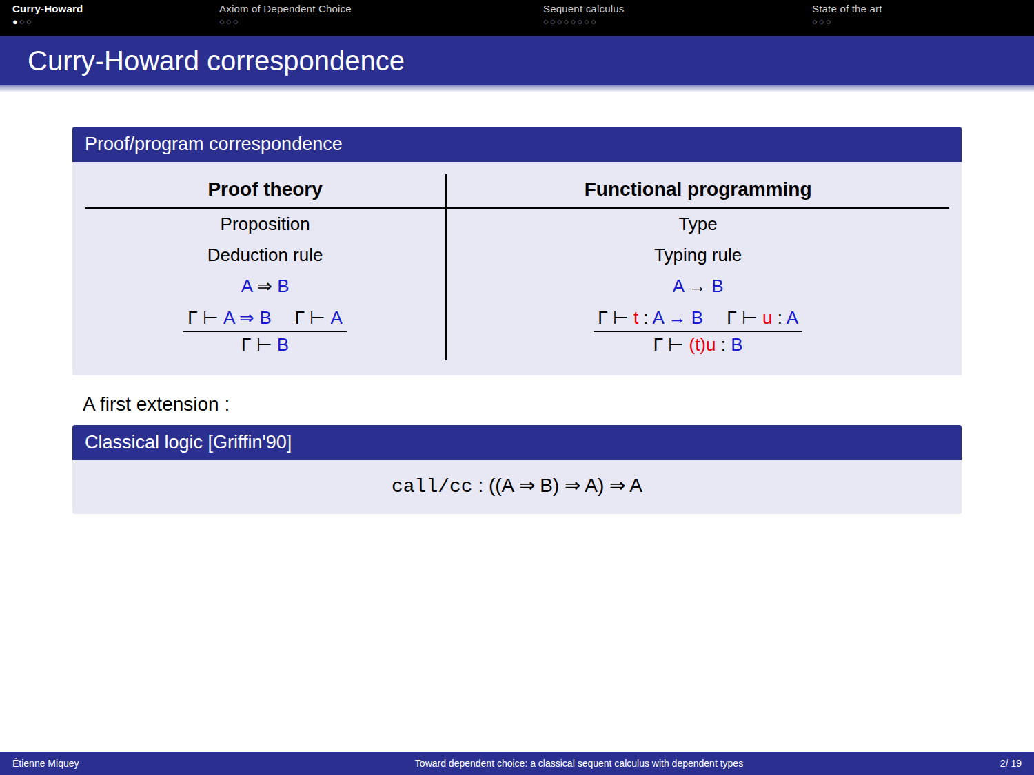Curry-Howard
●○○
Axiom of Dependent Choice
○○○
Sequent calculus
○○○○○○○○
State of the art
○○○
Curry-Howard correspondence
Proof/program correspondence
| Proof theory | Functional programming |
| --- | --- |
| Proposition | Type |
| Deduction rule | Typing rule |
| A ⇒ B | A → B |
| Γ ⊢ A ⇒ B Γ ⊢ A Γ ⊢ B | Γ ⊢ t : A → B Γ ⊢ u : A Γ ⊢ (t)u : B |
A first extension :
Classical logic [Griffin'90]
call/cc : ((A ⇒ B) ⇒ A) ⇒ A
Étienne Miquey
Toward dependent choice: a classical sequent calculus with dependent types
2/ 19